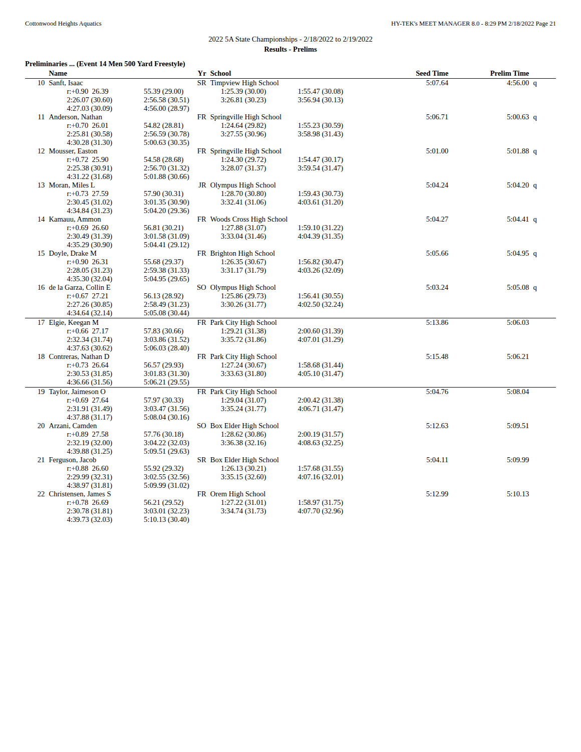Cottonwood Heights Aquatics
HY-TEK's MEET MANAGER 8.0 - 8:29 PM 2/18/2022 Page 21
2022 5A State Championships - 2/18/2022 to 2/19/2022
Results - Prelims
Preliminaries ... (Event 14 Men 500 Yard Freestyle)
| | Name | Yr | School | Seed Time | Prelim Time | |
| --- | --- | --- | --- | --- | --- | --- |
| 10 | Sanft, Isaac | SR | Timpview High School | 5:07.64 | 4:56.00 | q |
| | r:+0.90 26.39 55.39 (29.00) 1:25.39 (30.00) 1:55.47 (30.08) |
| | 2:26.07 (30.60) 2:56.58 (30.51) 3:26.81 (30.23) 3:56.94 (30.13) |
| | 4:27.03 (30.09) 4:56.00 (28.97) |
| 11 | Anderson, Nathan | FR | Springville High School | 5:06.71 | 5:00.63 | q |
| | r:+0.70 26.01 54.82 (28.81) 1:24.64 (29.82) 1:55.23 (30.59) |
| | 2:25.81 (30.58) 2:56.59 (30.78) 3:27.55 (30.96) 3:58.98 (31.43) |
| | 4:30.28 (31.30) 5:00.63 (30.35) |
| 12 | Mousser, Easton | FR | Springville High School | 5:01.00 | 5:01.88 | q |
| | r:+0.72 25.90 54.58 (28.68) 1:24.30 (29.72) 1:54.47 (30.17) |
| | 2:25.38 (30.91) 2:56.70 (31.32) 3:28.07 (31.37) 3:59.54 (31.47) |
| | 4:31.22 (31.68) 5:01.88 (30.66) |
| 13 | Moran, Miles L | JR | Olympus High School | 5:04.24 | 5:04.20 | q |
| | r:+0.73 27.59 57.90 (30.31) 1:28.70 (30.80) 1:59.43 (30.73) |
| | 2:30.45 (31.02) 3:01.35 (30.90) 3:32.41 (31.06) 4:03.61 (31.20) |
| | 4:34.84 (31.23) 5:04.20 (29.36) |
| 14 | Kamauu, Ammon | FR | Woods Cross High School | 5:04.27 | 5:04.41 | q |
| | r:+0.69 26.60 56.81 (30.21) 1:27.88 (31.07) 1:59.10 (31.22) |
| | 2:30.49 (31.39) 3:01.58 (31.09) 3:33.04 (31.46) 4:04.39 (31.35) |
| | 4:35.29 (30.90) 5:04.41 (29.12) |
| 15 | Doyle, Drake M | FR | Brighton High School | 5:05.66 | 5:04.95 | q |
| | r:+0.90 26.31 55.68 (29.37) 1:26.35 (30.67) 1:56.82 (30.47) |
| | 2:28.05 (31.23) 2:59.38 (31.33) 3:31.17 (31.79) 4:03.26 (32.09) |
| | 4:35.30 (32.04) 5:04.95 (29.65) |
| 16 | de la Garza, Collin E | SO | Olympus High School | 5:03.24 | 5:05.08 | q |
| | r:+0.67 27.21 56.13 (28.92) 1:25.86 (29.73) 1:56.41 (30.55) |
| | 2:27.26 (30.85) 2:58.49 (31.23) 3:30.26 (31.77) 4:02.50 (32.24) |
| | 4:34.64 (32.14) 5:05.08 (30.44) |
| 17 | Elgie, Keegan M | FR | Park City High School | 5:13.86 | 5:06.03 | |
| | r:+0.66 27.17 57.83 (30.66) 1:29.21 (31.38) 2:00.60 (31.39) |
| | 2:32.34 (31.74) 3:03.86 (31.52) 3:35.72 (31.86) 4:07.01 (31.29) |
| | 4:37.63 (30.62) 5:06.03 (28.40) |
| 18 | Contreras, Nathan D | FR | Park City High School | 5:15.48 | 5:06.21 | |
| | r:+0.73 26.64 56.57 (29.93) 1:27.24 (30.67) 1:58.68 (31.44) |
| | 2:30.53 (31.85) 3:01.83 (31.30) 3:33.63 (31.80) 4:05.10 (31.47) |
| | 4:36.66 (31.56) 5:06.21 (29.55) |
| 19 | Taylor, Jaimeson O | FR | Park City High School | 5:04.76 | 5:08.04 | |
| | r:+0.69 27.64 57.97 (30.33) 1:29.04 (31.07) 2:00.42 (31.38) |
| | 2:31.91 (31.49) 3:03.47 (31.56) 3:35.24 (31.77) 4:06.71 (31.47) |
| | 4:37.88 (31.17) 5:08.04 (30.16) |
| 20 | Arzani, Camden | SO | Box Elder High School | 5:12.63 | 5:09.51 | |
| | r:+0.89 27.58 57.76 (30.18) 1:28.62 (30.86) 2:00.19 (31.57) |
| | 2:32.19 (32.00) 3:04.22 (32.03) 3:36.38 (32.16) 4:08.63 (32.25) |
| | 4:39.88 (31.25) 5:09.51 (29.63) |
| 21 | Ferguson, Jacob | SR | Box Elder High School | 5:04.11 | 5:09.99 | |
| | r:+0.88 26.60 55.92 (29.32) 1:26.13 (30.21) 1:57.68 (31.55) |
| | 2:29.99 (32.31) 3:02.55 (32.56) 3:35.15 (32.60) 4:07.16 (32.01) |
| | 4:38.97 (31.81) 5:09.99 (31.02) |
| 22 | Christensen, James S | FR | Orem High School | 5:12.99 | 5:10.13 | |
| | r:+0.78 26.69 56.21 (29.52) 1:27.22 (31.01) 1:58.97 (31.75) |
| | 2:30.78 (31.81) 3:03.01 (32.23) 3:34.74 (31.73) 4:07.70 (32.96) |
| | 4:39.73 (32.03) 5:10.13 (30.40) |